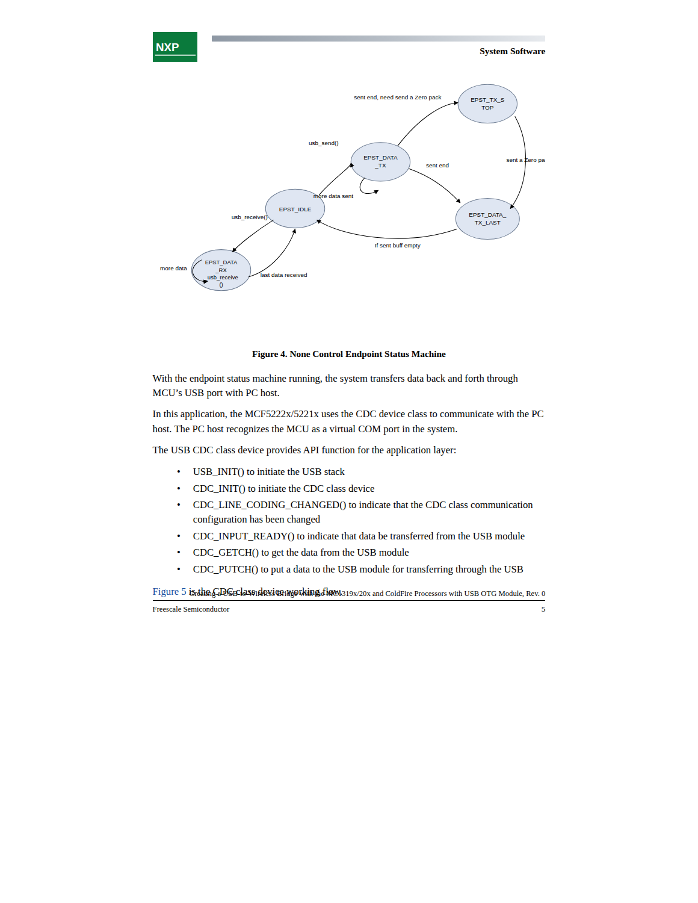NXP
System Software
EPST_TX_S TOP EPST_DATA _TX EPST_IDLE EPST_DATA_ TX_LAST EPST_DATA _RX _usb_receive () usb_send() more data sent sent end, need send a Zero pack sent end sent a Zero pack If sent buff empty usb_receive() more data last data received
Figure 4. None Control Endpoint Status Machine
With the endpoint status machine running, the system transfers data back and forth through MCU’s USB port with PC host.
In this application, the MCF5222x/5221x uses the CDC device class to communicate with the PC host. The PC host recognizes the MCU as a virtual COM port in the system.
The USB CDC class device provides API function for the application layer:
USB_INIT() to initiate the USB stack
CDC_INIT() to initiate the CDC class device
CDC_LINE_CODING_CHANGED() to indicate that the CDC class communication configuration has been changed
CDC_INPUT_READY() to indicate that data be transferred from the USB module
CDC_GETCH() to get the data from the USB module
CDC_PUTCH() to put a data to the USB module for transferring through the USB
Figure 5 is the CDC class device working flow.
Creating a USB-to-Wireless Bridge with the MC1319x/20x and ColdFire Processors with USB OTG Module, Rev. 0
Freescale Semiconductor
5